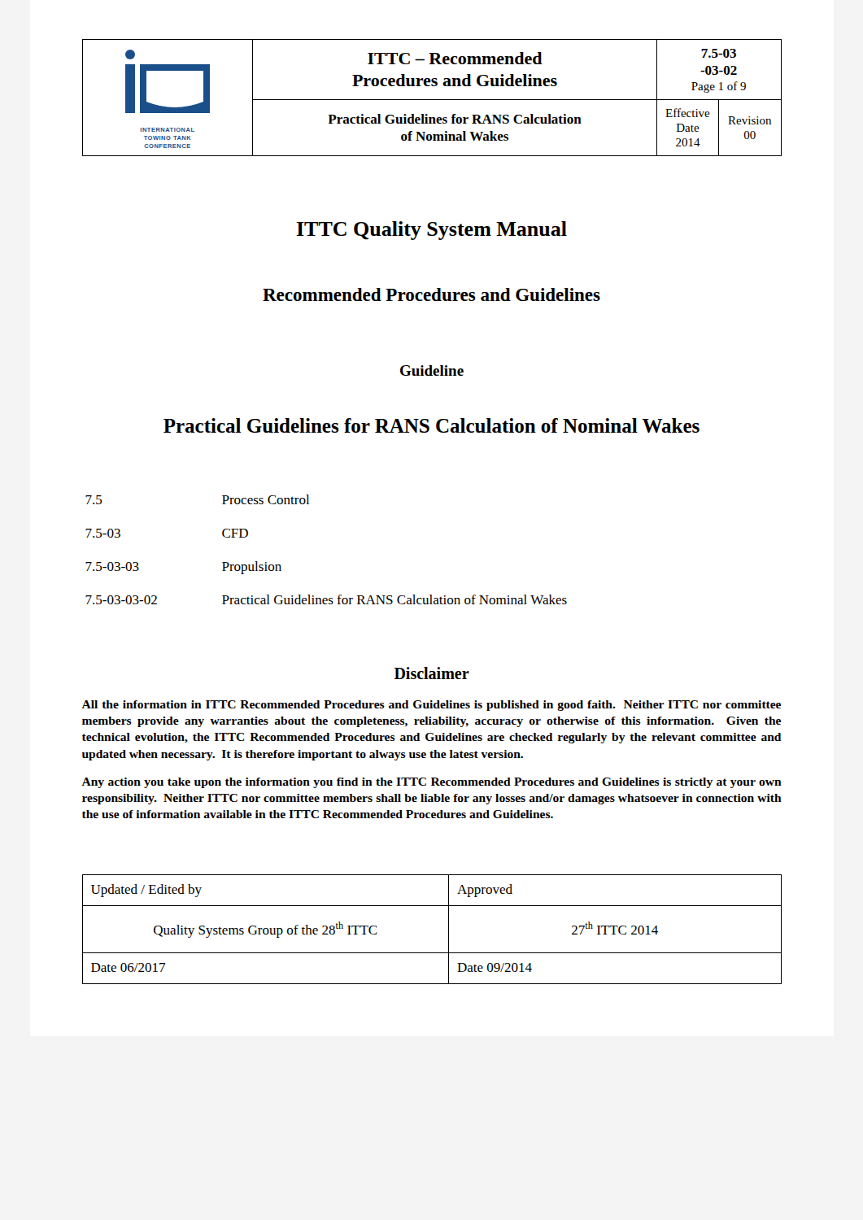| INTERNATIONAL TOWING TANK CONFERENCE | ITTC – Recommended Procedures and Guidelines | 7.5-03 -03-02 Page 1 of 9 |
| Practical Guidelines for RANS Calculation of Nominal Wakes | Effective Date 2014 | Revision 00 |
ITTC Quality System Manual
Recommended Procedures and Guidelines
Guideline
Practical Guidelines for RANS Calculation of Nominal Wakes
| 7.5 | Process Control |
| 7.5-03 | CFD |
| 7.5-03-03 | Propulsion |
| 7.5-03-03-02 | Practical Guidelines for RANS Calculation of Nominal Wakes |
Disclaimer
All the information in ITTC Recommended Procedures and Guidelines is published in good faith. Neither ITTC nor committee members provide any warranties about the completeness, reliability, accuracy or otherwise of this information. Given the technical evolution, the ITTC Recommended Procedures and Guidelines are checked regularly by the relevant committee and updated when necessary. It is therefore important to always use the latest version.
Any action you take upon the information you find in the ITTC Recommended Procedures and Guidelines is strictly at your own responsibility. Neither ITTC nor committee members shall be liable for any losses and/or damages whatsoever in connection with the use of information available in the ITTC Recommended Procedures and Guidelines.
| Updated / Edited by | Approved |
| Quality Systems Group of the 28 th ITTC | 27 th ITTC 2014 |
| Date 06/2017 | Date 09/2014 |